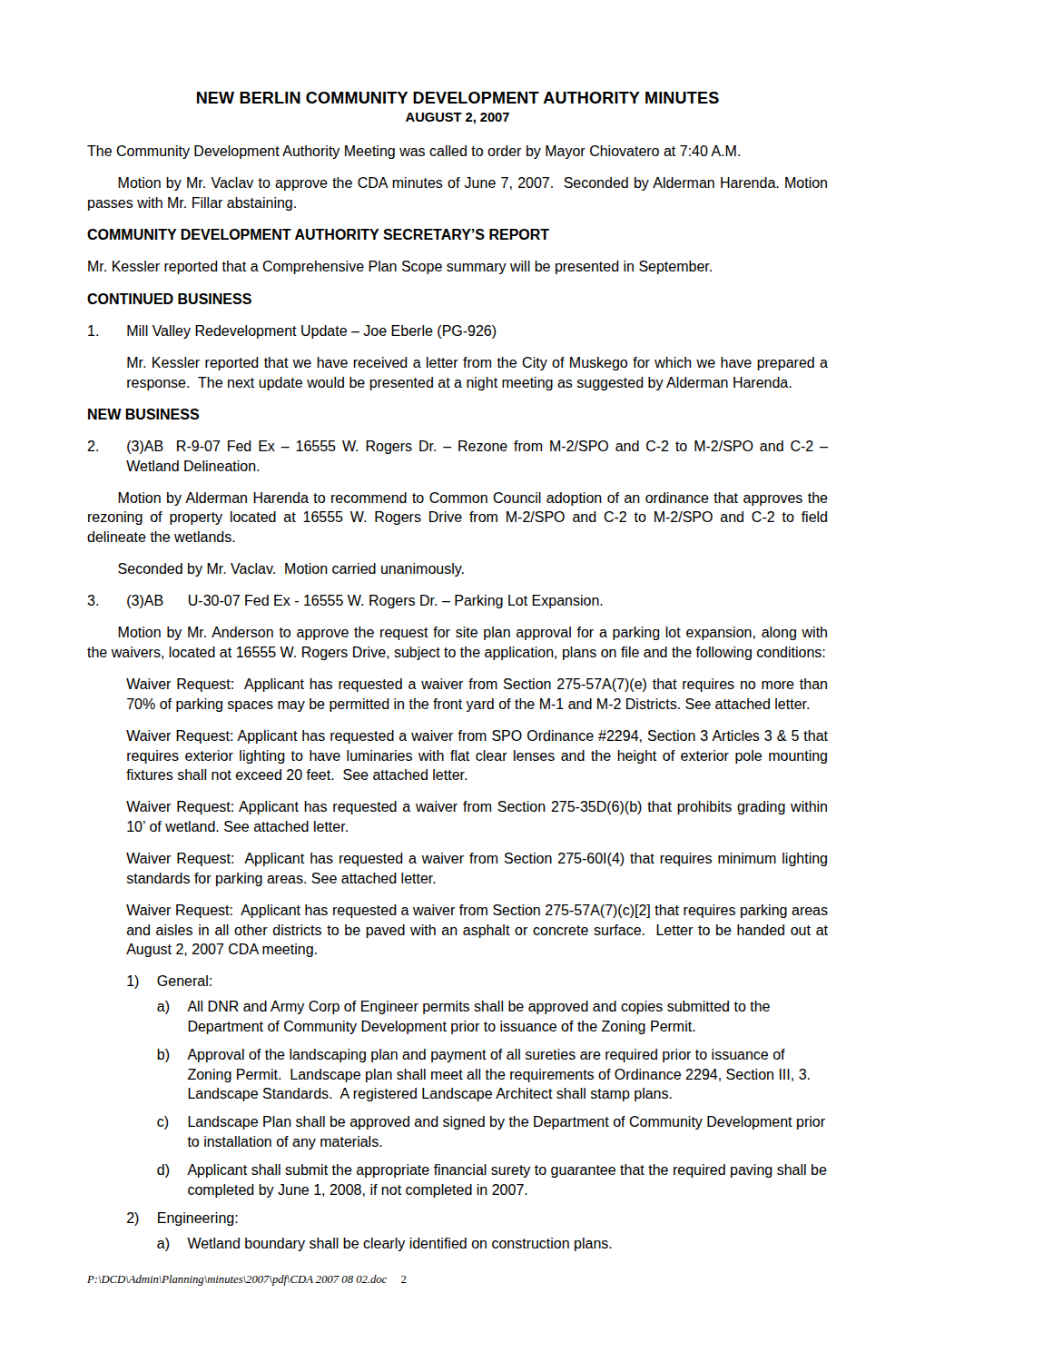NEW BERLIN COMMUNITY DEVELOPMENT AUTHORITY MINUTES
AUGUST 2, 2007
The Community Development Authority Meeting was called to order by Mayor Chiovatero at 7:40 A.M.
Motion by Mr. Vaclav to approve the CDA minutes of June 7, 2007. Seconded by Alderman Harenda. Motion passes with Mr. Fillar abstaining.
Community Development Authority Secretary’s Report
Mr. Kessler reported that a Comprehensive Plan Scope summary will be presented in September.
Continued Business
1.
Mill Valley Redevelopment Update – Joe Eberle (PG-926)
Mr. Kessler reported that we have received a letter from the City of Muskego for which we have prepared a response. The next update would be presented at a night meeting as suggested by Alderman Harenda.
New Business
2.
(3)AB R-9-07 Fed Ex – 16555 W. Rogers Dr. – Rezone from M-2/SPO and C-2 to M-2/SPO and C-2 – Wetland Delineation.
Motion by Alderman Harenda to recommend to Common Council adoption of an ordinance that approves the rezoning of property located at 16555 W. Rogers Drive from M-2/SPO and C-2 to M-2/SPO and C-2 to field delineate the wetlands.
Seconded by Mr. Vaclav. Motion carried unanimously.
3.
(3)AB U-30-07 Fed Ex - 16555 W. Rogers Dr. – Parking Lot Expansion.
Motion by Mr. Anderson to approve the request for site plan approval for a parking lot expansion, along with the waivers, located at 16555 W. Rogers Drive, subject to the application, plans on file and the following conditions:
Waiver Request: Applicant has requested a waiver from Section 275-57A(7)(e) that requires no more than 70% of parking spaces may be permitted in the front yard of the M-1 and M-2 Districts. See attached letter.
Waiver Request: Applicant has requested a waiver from SPO Ordinance #2294, Section 3 Articles 3 & 5 that requires exterior lighting to have luminaries with flat clear lenses and the height of exterior pole mounting fixtures shall not exceed 20 feet. See attached letter.
Waiver Request: Applicant has requested a waiver from Section 275-35D(6)(b) that prohibits grading within 10’ of wetland. See attached letter.
Waiver Request: Applicant has requested a waiver from Section 275-60I(4) that requires minimum lighting standards for parking areas. See attached letter.
Waiver Request: Applicant has requested a waiver from Section 275-57A(7)(c)[2] that requires parking areas and aisles in all other districts to be paved with an asphalt or concrete surface. Letter to be handed out at August 2, 2007 CDA meeting.
1) General:
a) All DNR and Army Corp of Engineer permits shall be approved and copies submitted to the Department of Community Development prior to issuance of the Zoning Permit.
b) Approval of the landscaping plan and payment of all sureties are required prior to issuance of Zoning Permit. Landscape plan shall meet all the requirements of Ordinance 2294, Section III, 3. Landscape Standards. A registered Landscape Architect shall stamp plans.
c) Landscape Plan shall be approved and signed by the Department of Community Development prior to installation of any materials.
d) Applicant shall submit the appropriate financial surety to guarantee that the required paving shall be completed by June 1, 2008, if not completed in 2007.
2) Engineering:
a) Wetland boundary shall be clearly identified on construction plans.
P:\DCD\Admin\Planning\minutes\2007\pdf\CDA 2007 08 02.doc2